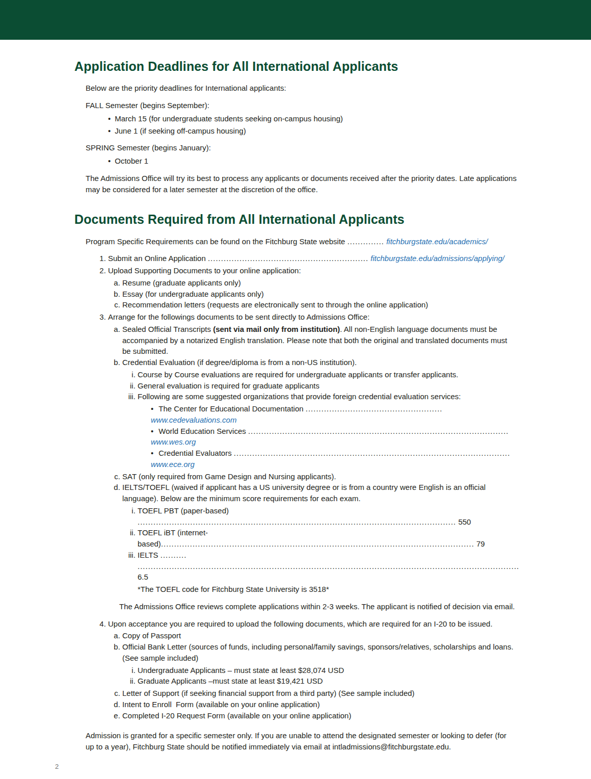Application Deadlines for All International Applicants
Below are the priority deadlines for International applicants:
FALL Semester (begins September):
March 15 (for undergraduate students seeking on-campus housing)
June 1 (if seeking off-campus housing)
SPRING Semester (begins January):
October 1
The Admissions Office will try its best to process any applicants or documents received after the priority dates. Late applications may be considered for a later semester at the discretion of the office.
Documents Required from All International Applicants
Program Specific Requirements can be found on the Fitchburg State website .............. fitchburgstate.edu/academics/
Submit an Online Application ............................................................. fitchburgstate.edu/admissions/applying/
Upload Supporting Documents to your online application:
Resume (graduate applicants only)
Essay (for undergraduate applicants only)
Recommendation letters (requests are electronically sent to through the online application)
Arrange for the followings documents to be sent directly to Admissions Office:
Sealed Official Transcripts (sent via mail only from institution). All non-English language documents must be accompanied by a notarized English translation. Please note that both the original and translated documents must be submitted.
Credential Evaluation (if degree/diploma is from a non-US institution).
Course by Course evaluations are required for undergraduate applicants or transfer applicants.
General evaluation is required for graduate applicants
Following are some suggested organizations that provide foreign credential evaluation services:
The Center for Educational Documentation .................................................... www.cedevaluations.com
World Education Services ................................................................................................... www.wes.org
Credential Evaluators ......................................................................................................... www.ece.org
SAT (only required from Game Design and Nursing applicants).
IELTS/TOEFL (waived if applicant has a US university degree or is from a country were English is an official language). Below are the minimum score requirements for each exam.
TOEFL PBT (paper-based) ......................................................................................................................... 550
TOEFL iBT (internet-based)....................................................................................................................... 79
IELTS .......... ................................................................................................................................................. 6.5
*The TOEFL code for Fitchburg State University is 3518*
The Admissions Office reviews complete applications within 2-3 weeks. The applicant is notified of decision via email.
Upon acceptance you are required to upload the following documents, which are required for an I-20 to be issued.
Copy of Passport
Official Bank Letter (sources of funds, including personal/family savings, sponsors/relatives, scholarships and loans. (See sample included)
Undergraduate Applicants – must state at least $28,074 USD
Graduate Applicants –must state at least $19,421 USD
Letter of Support (if seeking financial support from a third party) (See sample included)
Intent to Enroll Form (available on your online application)
Completed I-20 Request Form (available on your online application)
Admission is granted for a specific semester only. If you are unable to attend the designated semester or looking to defer (for up to a year), Fitchburg State should be notified immediately via email at intladmissions@fitchburgstate.edu.
2